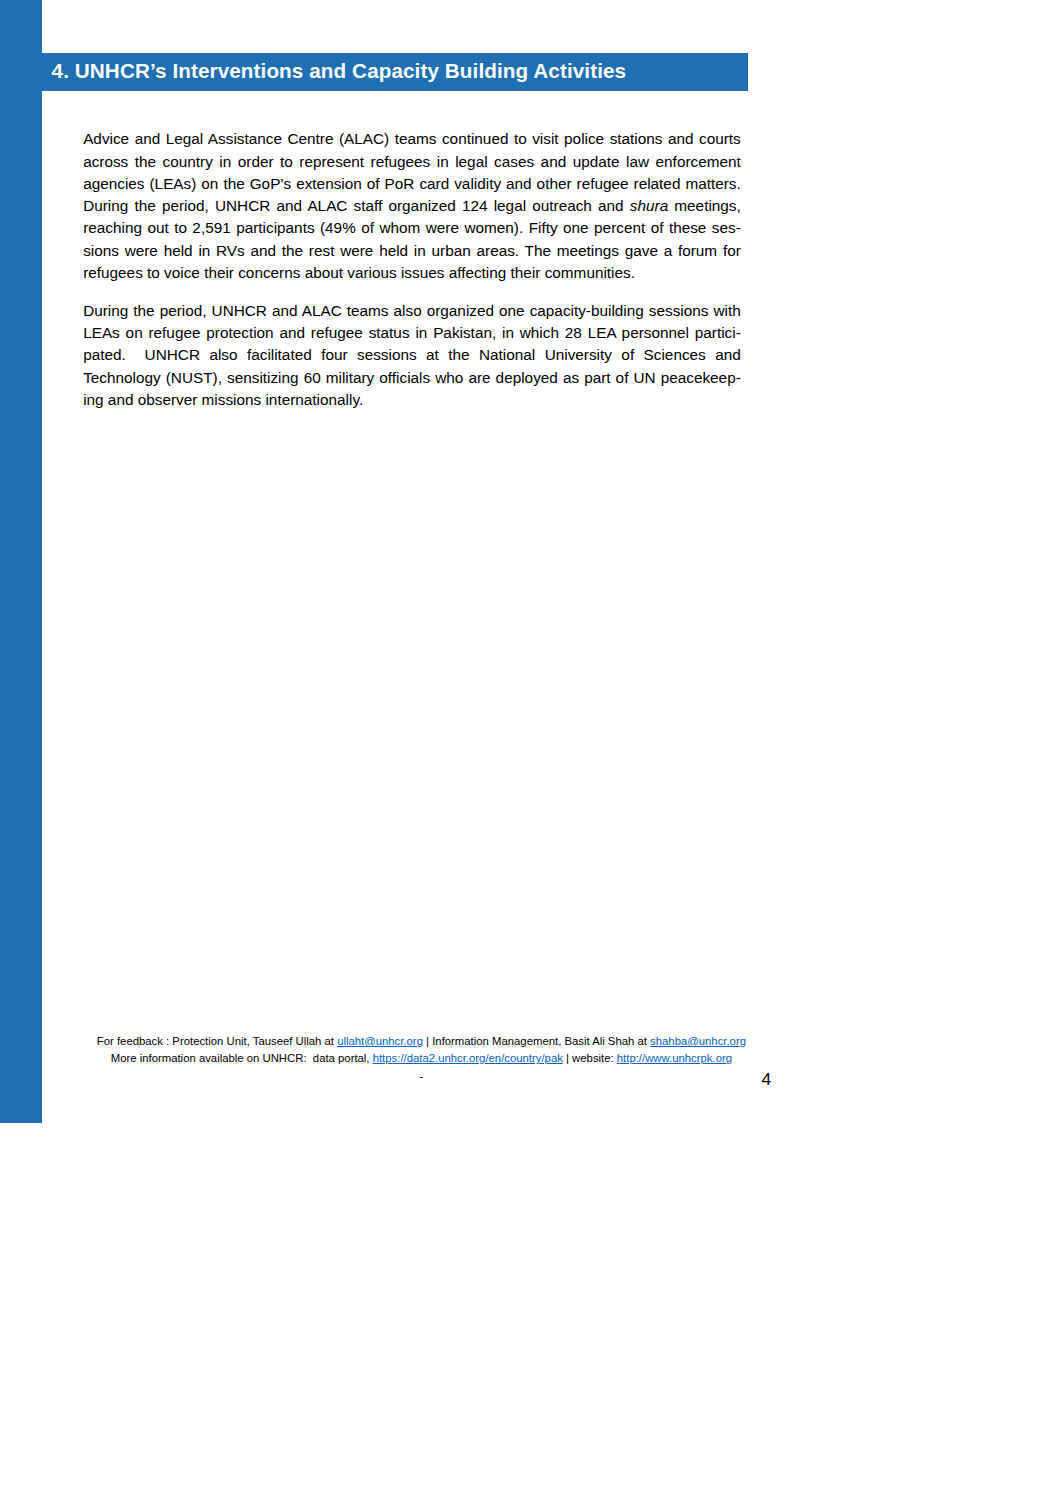4. UNHCR’s Interventions and Capacity Building Activities
Advice and Legal Assistance Centre (ALAC) teams continued to visit police stations and courts across the country in order to represent refugees in legal cases and update law enforcement agencies (LEAs) on the GoP’s extension of PoR card validity and other refugee related matters. During the period, UNHCR and ALAC staff organized 124 legal outreach and shura meetings, reaching out to 2,591 participants (49% of whom were women). Fifty one percent of these sessions were held in RVs and the rest were held in urban areas. The meetings gave a forum for refugees to voice their concerns about various issues affecting their communities.
During the period, UNHCR and ALAC teams also organized one capacity-building sessions with LEAs on refugee protection and refugee status in Pakistan, in which 28 LEA personnel participated. UNHCR also facilitated four sessions at the National University of Sciences and Technology (NUST), sensitizing 60 military officials who are deployed as part of UN peacekeeping and observer missions internationally.
For feedback : Protection Unit, Tauseef Ullah at ullaht@unhcr.org | Information Management, Basit Ali Shah at shahba@unhcr.org
More information available on UNHCR: data portal, https://data2.unhcr.org/en/country/pak | website: http://www.unhcrpk.org
-
4